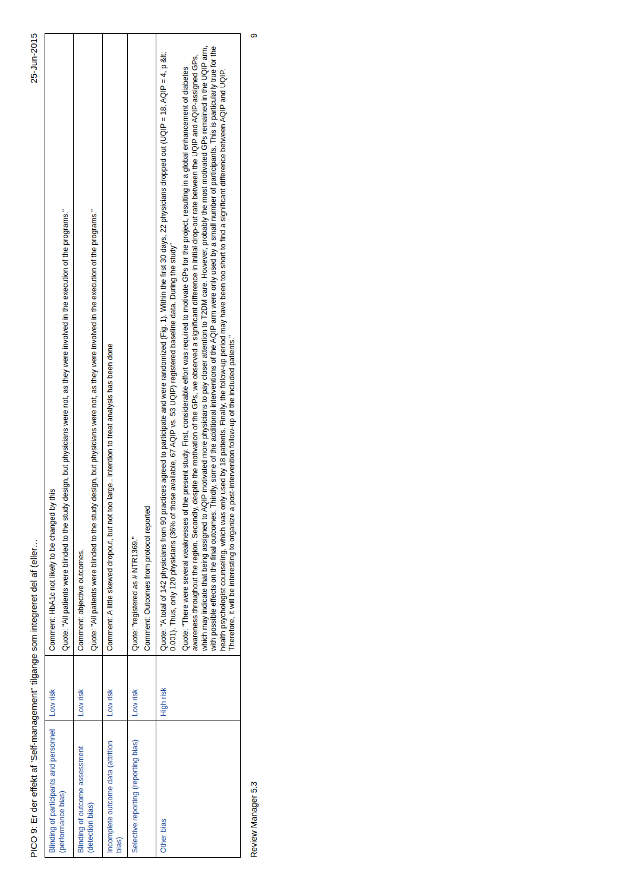PICO 9: Er der effekt af ’Self-management” tilgange som integreret del af (eller…
25-Jun-2015
| Blinding of participants and personnel (performance bias) | Low risk | Comment: HbA1c not likely to be changed by this Quote: "All patients were blinded to the study design, but physicians were not, as they were involved in the execution of the programs." |
| Blinding of outcome assessment (detection bias) | Low risk | Comment: objective outcomes. Quote: "All patients were blinded to the study design, but physicians were not, as they were involved in the execution of the programs." |
| Incomplete outcome data (attrition bias) | Low risk | Comment: A little skewed dropout, but not too large.. intention to treat analysis has been done |
| Selective reporting (reporting bias) | Low risk | Quote: "registered as # NTR1369." Comment: Outcomes from protocol reported |
| Other bias | High risk | Quote: "A total of 142 physicians from 90 practices agreed to participate and were randomized (Fig. 1). Within the first 30 days, 22 physicians dropped out (UQIP = 18, AQIP = 4, p &lt; 0.001). Thus, only 120 physicians (36% of those available, 67 AQIP vs. 53 UQIP) registered baseline data. During the study" Quote: "There were several weaknesses of the present study. First, considerable effort was required to motivate GPs for the project, resulting in a global enhancement of diabetes awareness throughout the region. Secondly, despite the motivation of the GPs, we observed a significant difference in initial drop-out rate between the UQIP and AQIP-assigned GPs, which may indicate that being assigned to AQIP motivated more physicians to pay closer attention to T2DM care. However, probably the most motivated GPs remained in the UQIP arm, with possible effects on the final outcomes. Thirdly, some of the additional interventions of the AQIP arm were only used by a small number of participants. This is particularly true for the health psychologist counseling, which was only used by 18 patients. Finally, the follow-up period may have been too short to find a significant difference between AQIP and UQIP. Therefore, it will be interesting to organize a post-intervention follow-up of the included patients." |
Review Manager 5.3
9